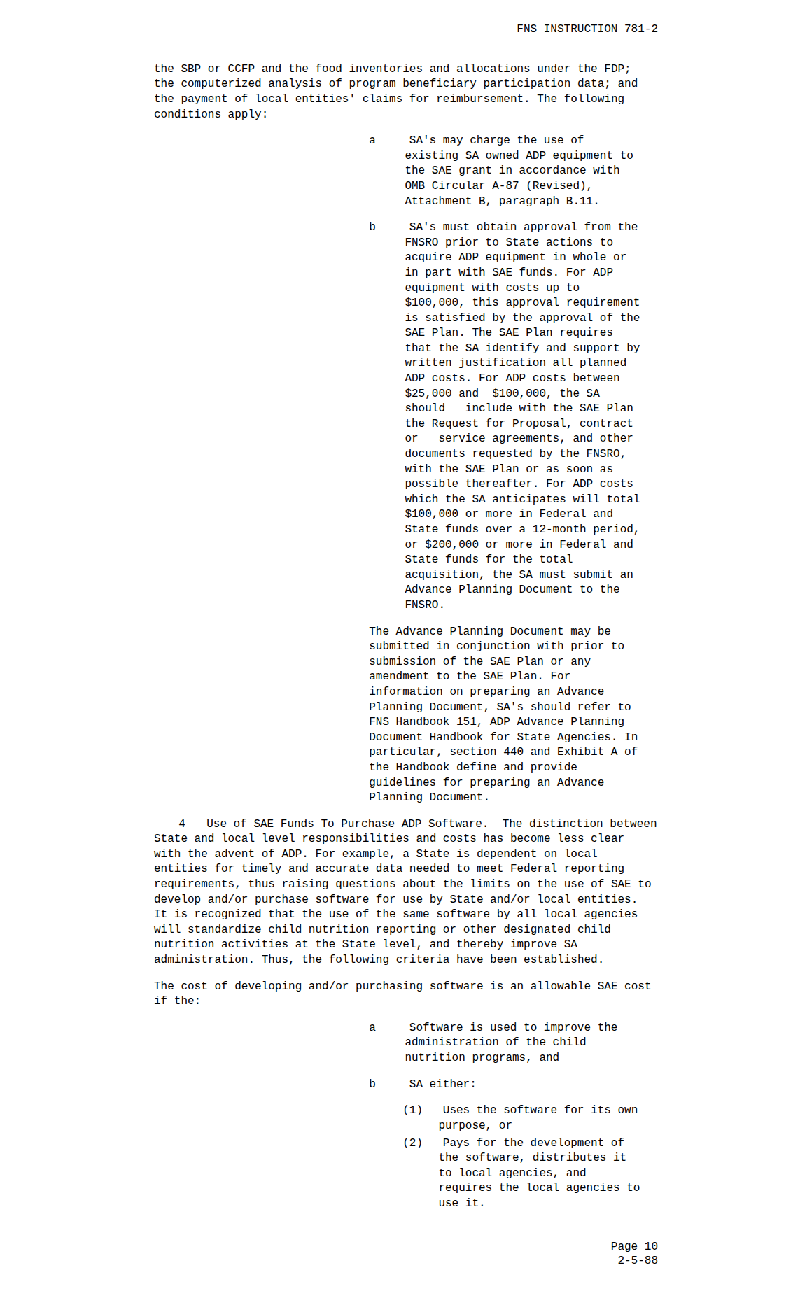FNS INSTRUCTION 781-2
the SBP or CCFP and the food inventories and allocations under the FDP; the computerized analysis of program beneficiary participation data; and the payment of local entities' claims for reimbursement. The following conditions apply:
a SA's may charge the use of existing SA owned ADP equipment to the SAE grant in accordance with OMB Circular A-87 (Revised), Attachment B, paragraph B.11.
b SA's must obtain approval from the FNSRO prior to State actions to acquire ADP equipment in whole or in part with SAE funds. For ADP equipment with costs up to $100,000, this approval requirement is satisfied by the approval of the SAE Plan. The SAE Plan requires that the SA identify and support by written justification all planned ADP costs. For ADP costs between $25,000 and $100,000, the SA should include with the SAE Plan the Request for Proposal, contract or service agreements, and other documents requested by the FNSRO, with the SAE Plan or as soon as possible thereafter. For ADP costs which the SA anticipates will total $100,000 or more in Federal and State funds over a 12-month period, or $200,000 or more in Federal and State funds for the total acquisition, the SA must submit an Advance Planning Document to the FNSRO.
The Advance Planning Document may be submitted in conjunction with prior to submission of the SAE Plan or any amendment to the SAE Plan. For information on preparing an Advance Planning Document, SA's should refer to FNS Handbook 151, ADP Advance Planning Document Handbook for State Agencies. In particular, section 440 and Exhibit A of the Handbook define and provide guidelines for preparing an Advance Planning Document.
4 Use of SAE Funds To Purchase ADP Software. The distinction between State and local level responsibilities and costs has become less clear with the advent of ADP. For example, a State is dependent on local entities for timely and accurate data needed to meet Federal reporting requirements, thus raising questions about the limits on the use of SAE to develop and/or purchase software for use by State and/or local entities. It is recognized that the use of the same software by all local agencies will standardize child nutrition reporting or other designated child nutrition activities at the State level, and thereby improve SA administration. Thus, the following criteria have been established.
The cost of developing and/or purchasing software is an allowable SAE cost if the:
a Software is used to improve the administration of the child nutrition programs, and
b SA either:
(1) Uses the software for its own purpose, or
(2) Pays for the development of the software, distributes it to local agencies, and requires the local agencies to use it.
Page 10
2-5-88